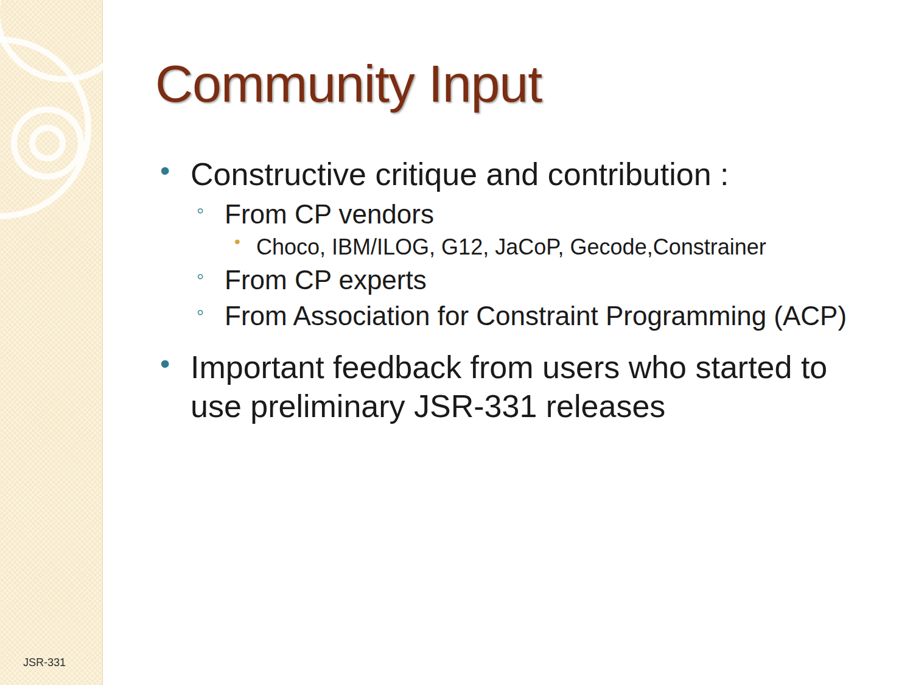Community Input
Constructive critique and contribution :
From CP vendors
Choco, IBM/ILOG, G12, JaCoP, Gecode,Constrainer
From CP experts
From Association for Constraint Programming (ACP)
Important feedback from users who started to use preliminary JSR-331 releases
JSR-331